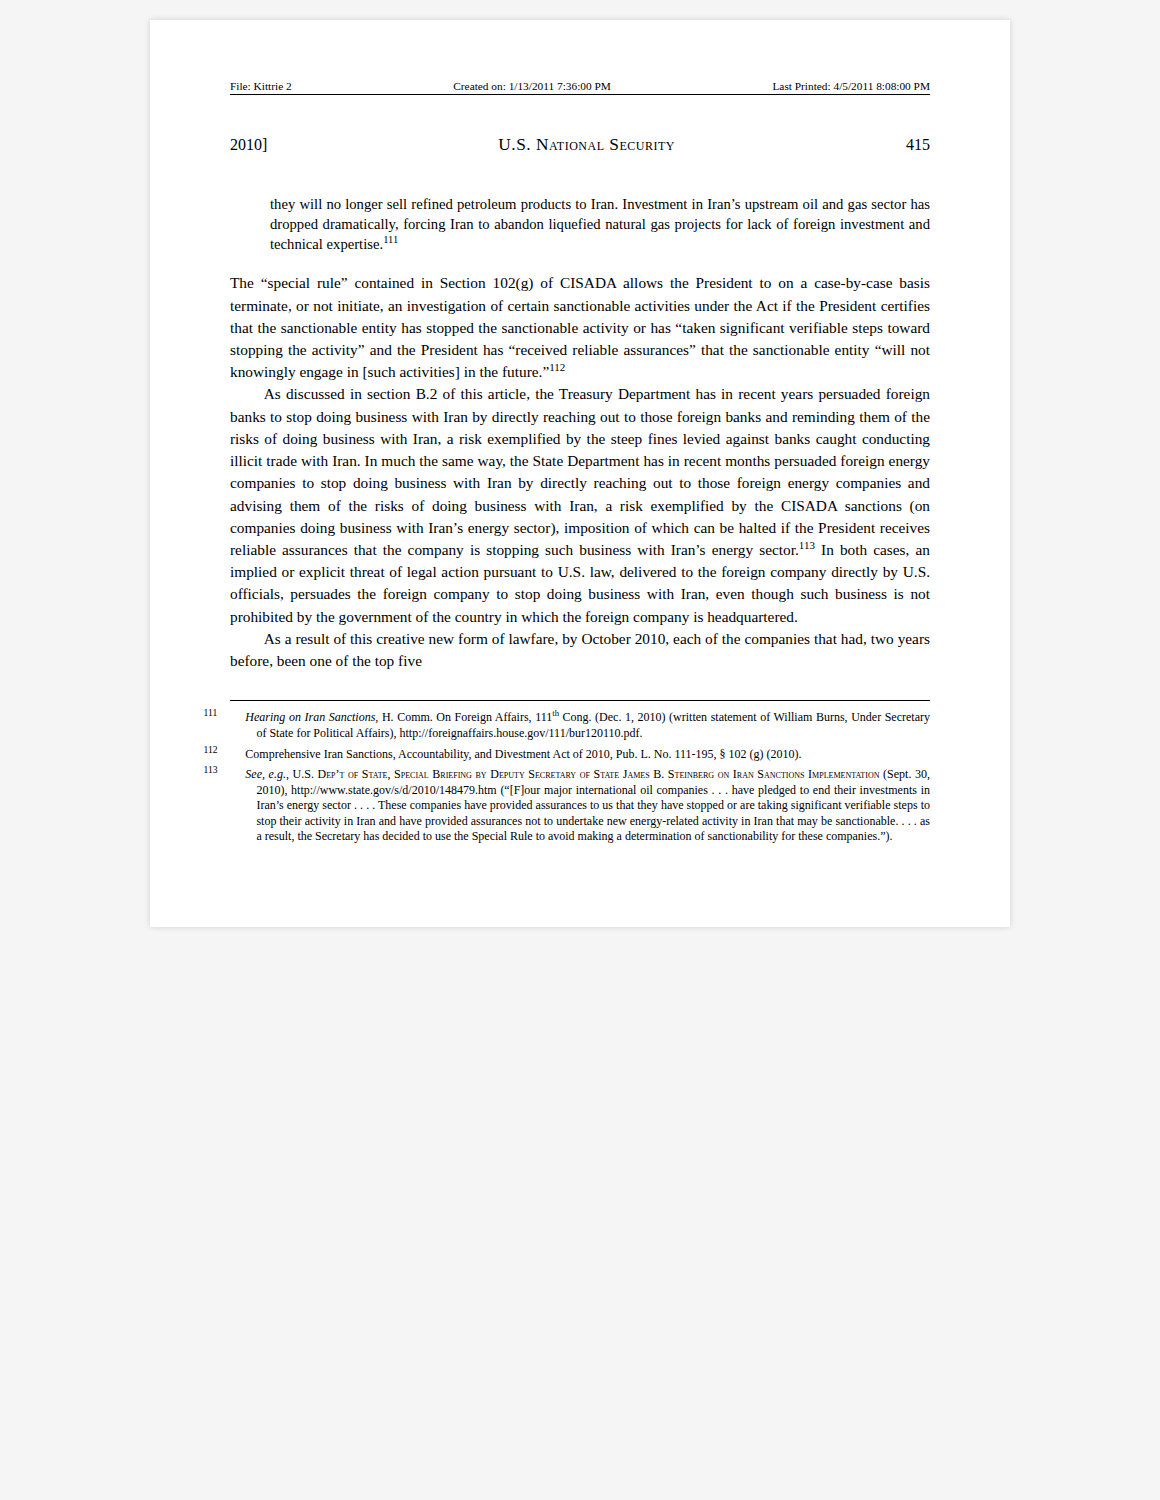File: Kittrie 2 Created on: 1/13/2011 7:36:00 PM Last Printed: 4/5/2011 8:08:00 PM
2010] U.S. National Security 415
they will no longer sell refined petroleum products to Iran. Investment in Iran’s upstream oil and gas sector has dropped dramatically, forcing Iran to abandon liquefied natural gas projects for lack of foreign investment and technical expertise.111
The “special rule” contained in Section 102(g) of CISADA allows the President to on a case-by-case basis terminate, or not initiate, an investigation of certain sanctionable activities under the Act if the President certifies that the sanctionable entity has stopped the sanctionable activity or has “taken significant verifiable steps toward stopping the activity” and the President has “received reliable assurances” that the sanctionable entity “will not knowingly engage in [such activities] in the future.”112
As discussed in section B.2 of this article, the Treasury Department has in recent years persuaded foreign banks to stop doing business with Iran by directly reaching out to those foreign banks and reminding them of the risks of doing business with Iran, a risk exemplified by the steep fines levied against banks caught conducting illicit trade with Iran. In much the same way, the State Department has in recent months persuaded foreign energy companies to stop doing business with Iran by directly reaching out to those foreign energy companies and advising them of the risks of doing business with Iran, a risk exemplified by the CISADA sanctions (on companies doing business with Iran’s energy sector), imposition of which can be halted if the President receives reliable assurances that the company is stopping such business with Iran’s energy sector.113 In both cases, an implied or explicit threat of legal action pursuant to U.S. law, delivered to the foreign company directly by U.S. officials, persuades the foreign company to stop doing business with Iran, even though such business is not prohibited by the government of the country in which the foreign company is headquartered.
As a result of this creative new form of lawfare, by October 2010, each of the companies that had, two years before, been one of the top five
111 Hearing on Iran Sanctions, H. Comm. On Foreign Affairs, 111th Cong. (Dec. 1, 2010) (written statement of William Burns, Under Secretary of State for Political Affairs), http://foreignaffairs.house.gov/111/bur120110.pdf.
112 Comprehensive Iran Sanctions, Accountability, and Divestment Act of 2010, Pub. L. No. 111-195, § 102 (g) (2010).
113 See, e.g., U.S. Dep’t of State, Special Briefing by Deputy Secretary of State James B. Steinberg on Iran Sanctions Implementation (Sept. 30, 2010), http://www.state.gov/s/d/2010/148479.htm (“[F]our major international oil companies . . . have pledged to end their investments in Iran’s energy sector . . . . These companies have provided assurances to us that they have stopped or are taking significant verifiable steps to stop their activity in Iran and have provided assurances not to undertake new energy-related activity in Iran that may be sanctionable. . . . as a result, the Secretary has decided to use the Special Rule to avoid making a determination of sanctionability for these companies.”).